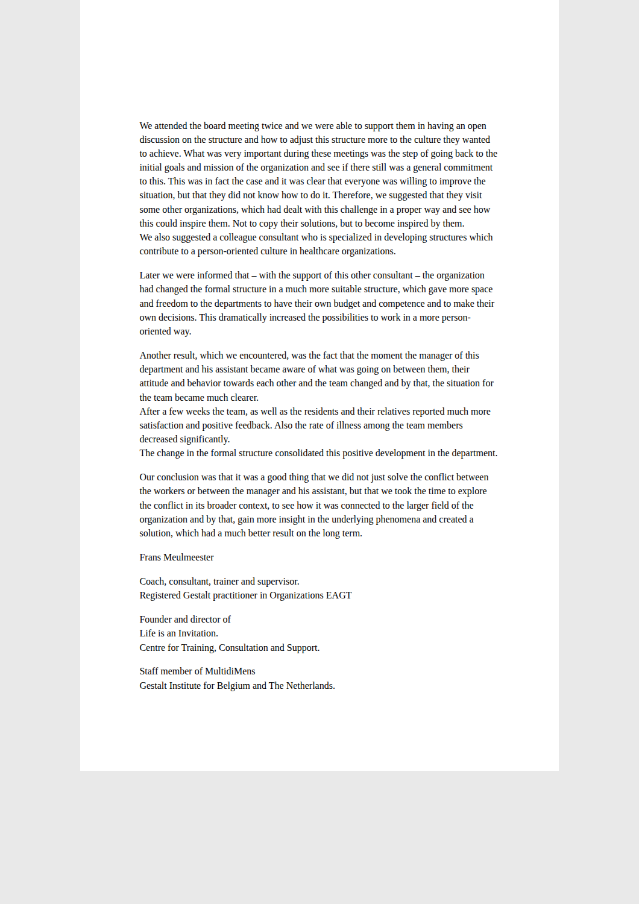We attended the board meeting twice and we were able to support them in having an open discussion on the structure and how to adjust this structure more to the culture they wanted to achieve. What was very important during these meetings was the step of going back to the initial goals and mission of the organization and see if there still was a general commitment to this. This was in fact the case and it was clear that everyone was willing to improve the situation, but that they did not know how to do it. Therefore, we suggested that they visit some other organizations, which had dealt with this challenge in a proper way and see how this could inspire them. Not to copy their solutions, but to become inspired by them.
We also suggested a colleague consultant who is specialized in developing structures which contribute to a person-oriented culture in healthcare organizations.
Later we were informed that – with the support of this other consultant – the organization had changed the formal structure in a much more suitable structure, which gave more space and freedom to the departments to have their own budget and competence and to make their own decisions. This dramatically increased the possibilities to work in a more person-oriented way.
Another result, which we encountered, was the fact that the moment the manager of this department and his assistant became aware of what was going on between them, their attitude and behavior towards each other and the team changed and by that, the situation for the team became much clearer.
After a few weeks the team, as well as the residents and their relatives reported much more satisfaction and positive feedback. Also the rate of illness among the team members decreased significantly.
The change in the formal structure consolidated this positive development in the department.
Our conclusion was that it was a good thing that we did not just solve the conflict between the workers or between the manager and his assistant, but that we took the time to explore the conflict in its broader context, to see how it was connected to the larger field of the organization and by that, gain more insight in the underlying phenomena and created a solution, which had a much better result on the long term.
Frans Meulmeester
Coach, consultant, trainer and supervisor.
Registered Gestalt practitioner in Organizations EAGT
Founder and director of
Life is an Invitation.
Centre for Training, Consultation and Support.
Staff member of MultidiMens
Gestalt Institute for Belgium and The Netherlands.